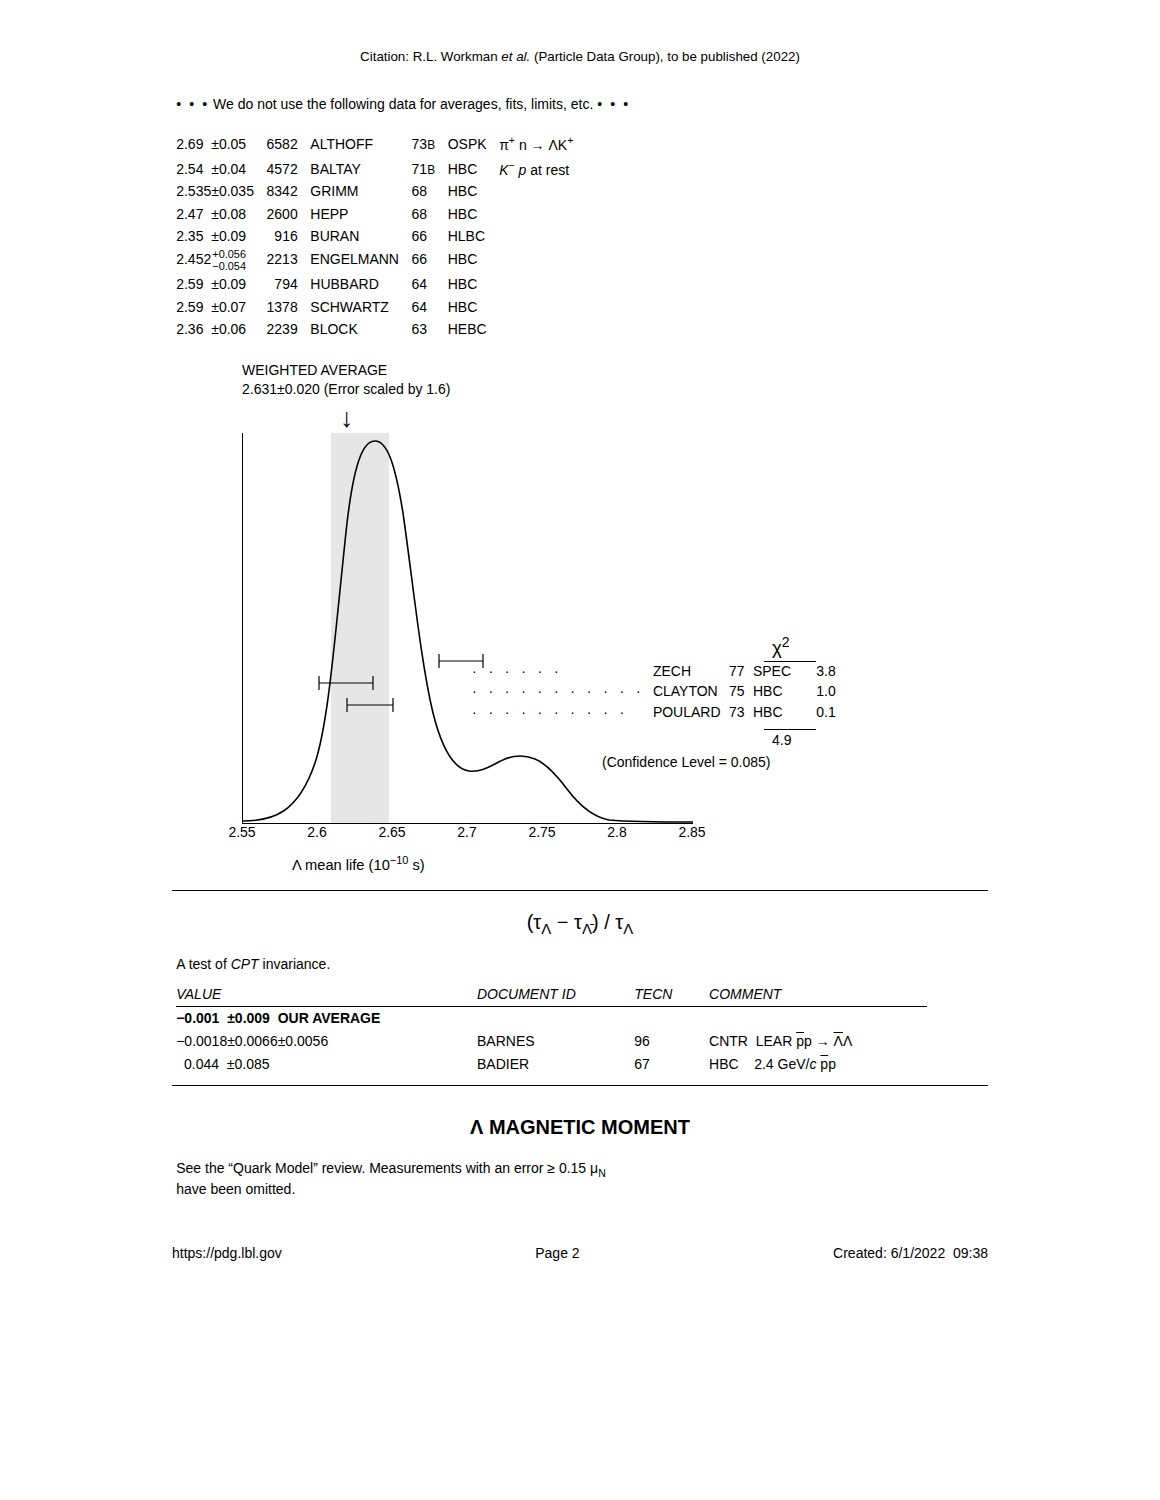Citation: R.L. Workman et al. (Particle Data Group), to be published (2022)
• • • We do not use the following data for averages, fits, limits, etc. • • •
| 2.69 ±0.05 | 6582 | ALTHOFF | 73 B | OSPK | π + n → ΛK + |
| 2.54 ±0.04 | 4572 | BALTAY | 71 B | HBC | K − p at rest |
| 2.535±0.035 | 8342 | GRIMM | 68 | HBC | |
| 2.47 ±0.08 | 2600 | HEPP | 68 | HBC | |
| 2.35 ±0.09 | 916 | BURAN | 66 | HLBC | |
| 2.452 +0.056 −0.054 | 2213 | ENGELMANN | 66 | HBC | |
| 2.59 ±0.09 | 794 | HUBBARD | 64 | HBC | |
| 2.59 ±0.07 | 1378 | SCHWARTZ | 64 | HBC | |
| 2.36 ±0.06 | 2239 | BLOCK | 63 | HEBC | |
WEIGHTED AVERAGE
2.631±0.020 (Error scaled by 1.6)
↓
| · · · · · · | ZECH | 77 | SPEC | 3.8 |
| · · · · · · · · · · · | CLAYTON | 75 | HBC | 1.0 |
| · · · · · · · · · · | POULARD | 73 | HBC | 0.1 |
χ2
4.9
(Confidence Level = 0.085)
2.55 2.6 2.65 2.7 2.75 2.8 2.85
Λ mean life (10−10 s)
(τΛ − τΛ̄) / τΛ
A test of CPT invariance.
| VALUE | DOCUMENT ID | TECN | COMMENT |
| --- | --- | --- | --- |
| −0.001 ±0.009 OUR AVERAGE | | | |
| −0.0018±0.0066±0.0056 | BARNES | 96 | CNTR LEAR p p → Λ Λ |
| 0.044 ±0.085 | BADIER | 67 | HBC 2.4 GeV/ c p p |
Λ MAGNETIC MOMENT
See the “Quark Model” review. Measurements with an error ≥ 0.15 μN
have been omitted.
https://pdg.lbl.gov
Page 2
Created: 6/1/2022 09:38